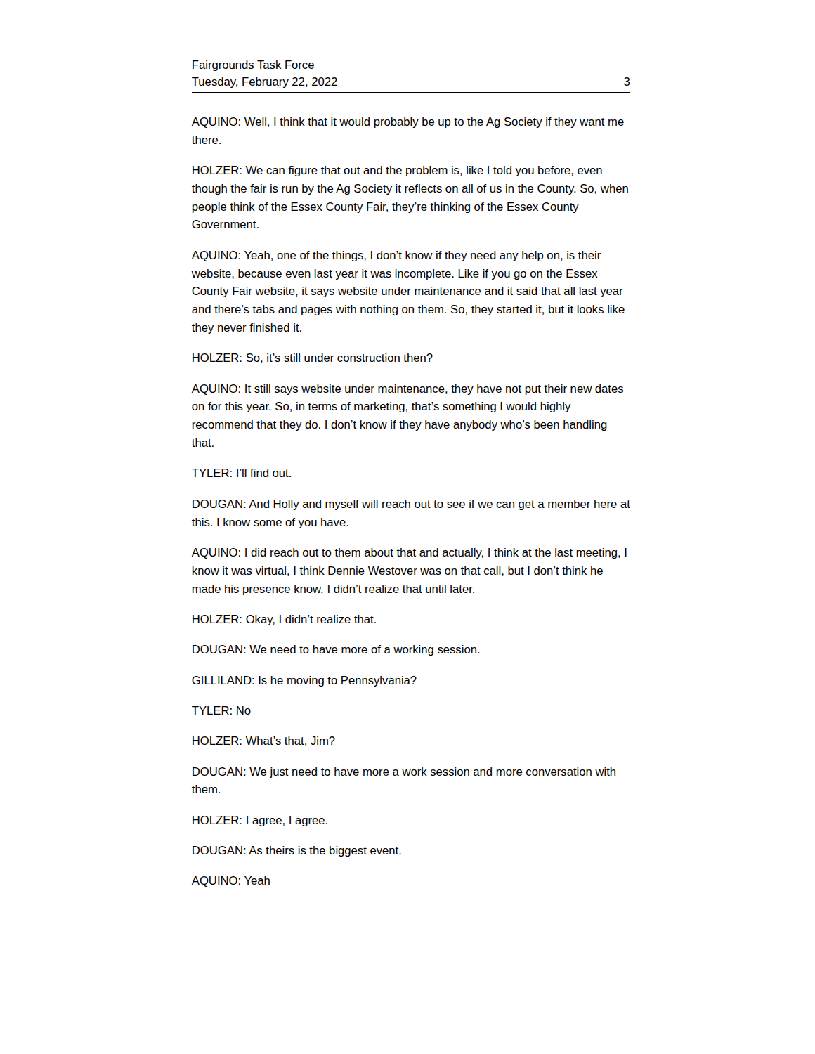Fairgrounds Task Force
Tuesday, February 22, 2022 3
AQUINO: Well, I think that it would probably be up to the Ag Society if they want me there.
HOLZER: We can figure that out and the problem is, like I told you before, even though the fair is run by the Ag Society it reflects on all of us in the County. So, when people think of the Essex County Fair, they’re thinking of the Essex County Government.
AQUINO: Yeah, one of the things, I don’t know if they need any help on, is their website, because even last year it was incomplete. Like if you go on the Essex County Fair website, it says website under maintenance and it said that all last year and there’s tabs and pages with nothing on them. So, they started it, but it looks like they never finished it.
HOLZER: So, it’s still under construction then?
AQUINO: It still says website under maintenance, they have not put their new dates on for this year. So, in terms of marketing, that’s something I would highly recommend that they do. I don’t know if they have anybody who’s been handling that.
TYLER: I’ll find out.
DOUGAN: And Holly and myself will reach out to see if we can get a member here at this. I know some of you have.
AQUINO: I did reach out to them about that and actually, I think at the last meeting, I know it was virtual, I think Dennie Westover was on that call, but I don’t think he made his presence know. I didn’t realize that until later.
HOLZER: Okay, I didn’t realize that.
DOUGAN: We need to have more of a working session.
GILLILAND: Is he moving to Pennsylvania?
TYLER: No
HOLZER: What’s that, Jim?
DOUGAN: We just need to have more a work session and more conversation with them.
HOLZER: I agree, I agree.
DOUGAN: As theirs is the biggest event.
AQUINO: Yeah